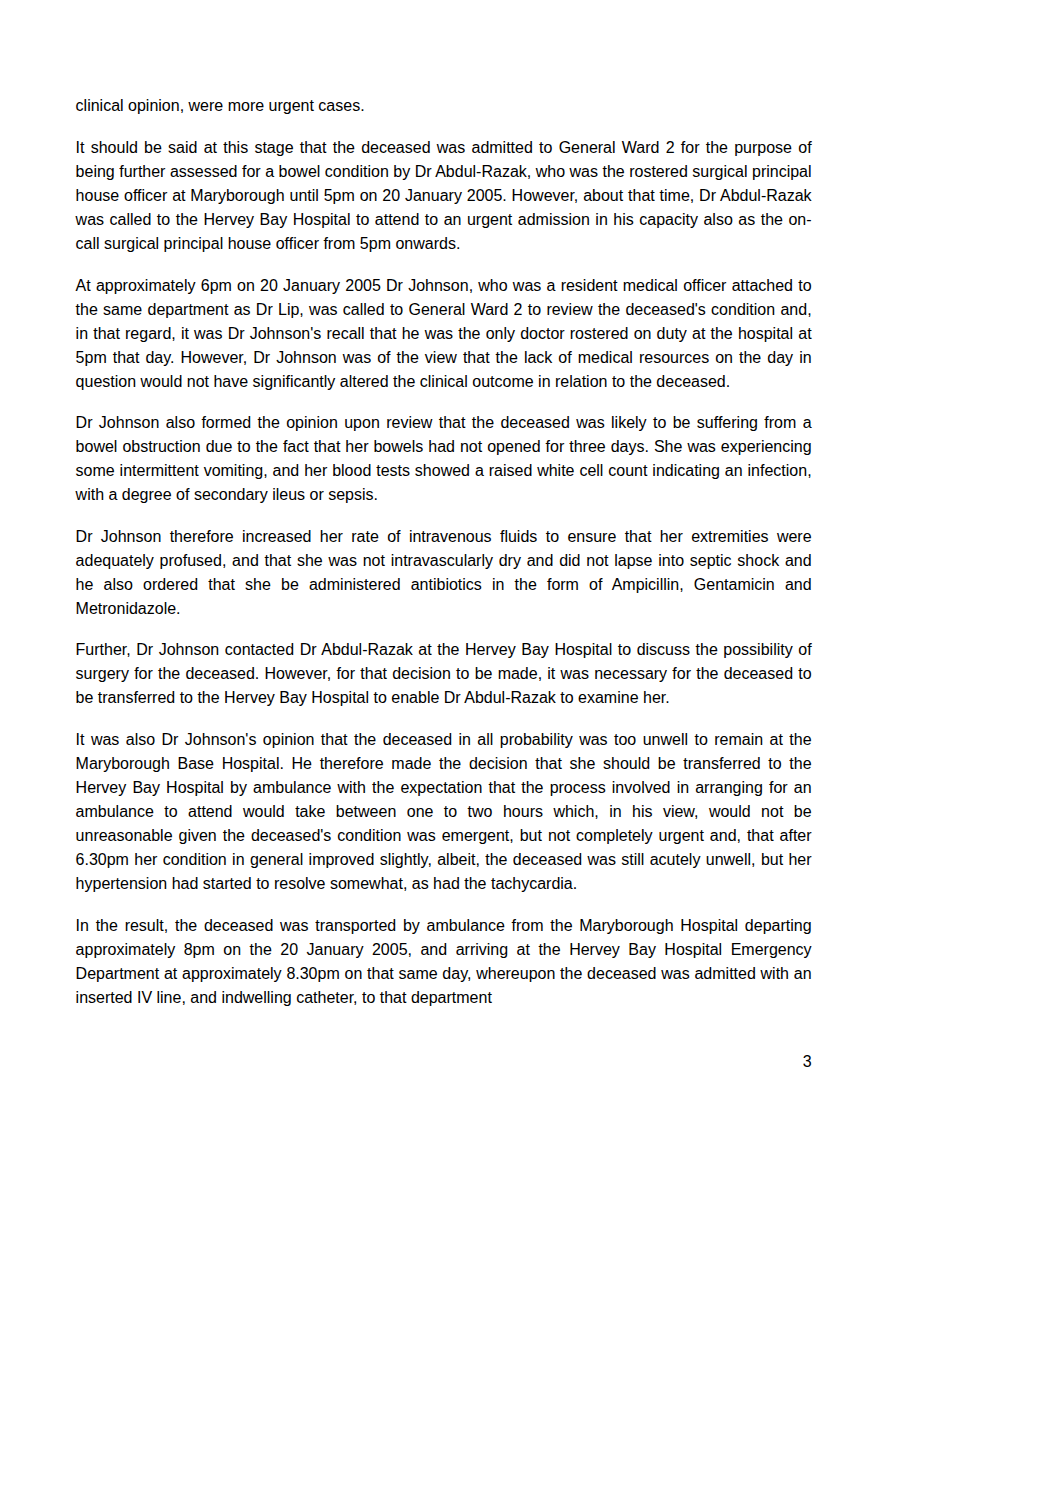clinical opinion, were more urgent cases.
It should be said at this stage that the deceased was admitted to General Ward 2 for the purpose of being further assessed for a bowel condition by Dr Abdul-Razak, who was the rostered surgical principal house officer at Maryborough until 5pm on 20 January 2005. However, about that time, Dr Abdul-Razak was called to the Hervey Bay Hospital to attend to an urgent admission in his capacity also as the on-call surgical principal house officer from 5pm onwards.
At approximately 6pm on 20 January 2005 Dr Johnson, who was a resident medical officer attached to the same department as Dr Lip, was called to General Ward 2 to review the deceased's condition and, in that regard, it was Dr Johnson's recall that he was the only doctor rostered on duty at the hospital at 5pm that day. However, Dr Johnson was of the view that the lack of medical resources on the day in question would not have significantly altered the clinical outcome in relation to the deceased.
Dr Johnson also formed the opinion upon review that the deceased was likely to be suffering from a bowel obstruction due to the fact that her bowels had not opened for three days. She was experiencing some intermittent vomiting, and her blood tests showed a raised white cell count indicating an infection, with a degree of secondary ileus or sepsis.
Dr Johnson therefore increased her rate of intravenous fluids to ensure that her extremities were adequately profused, and that she was not intravascularly dry and did not lapse into septic shock and he also ordered that she be administered antibiotics in the form of Ampicillin, Gentamicin and Metronidazole.
Further, Dr Johnson contacted Dr Abdul-Razak at the Hervey Bay Hospital to discuss the possibility of surgery for the deceased. However, for that decision to be made, it was necessary for the deceased to be transferred to the Hervey Bay Hospital to enable Dr Abdul-Razak to examine her.
It was also Dr Johnson's opinion that the deceased in all probability was too unwell to remain at the Maryborough Base Hospital. He therefore made the decision that she should be transferred to the Hervey Bay Hospital by ambulance with the expectation that the process involved in arranging for an ambulance to attend would take between one to two hours which, in his view, would not be unreasonable given the deceased's condition was emergent, but not completely urgent and, that after 6.30pm her condition in general improved slightly, albeit, the deceased was still acutely unwell, but her hypertension had started to resolve somewhat, as had the tachycardia.
In the result, the deceased was transported by ambulance from the Maryborough Hospital departing approximately 8pm on the 20 January 2005, and arriving at the Hervey Bay Hospital Emergency Department at approximately 8.30pm on that same day, whereupon the deceased was admitted with an inserted IV line, and indwelling catheter, to that department
3